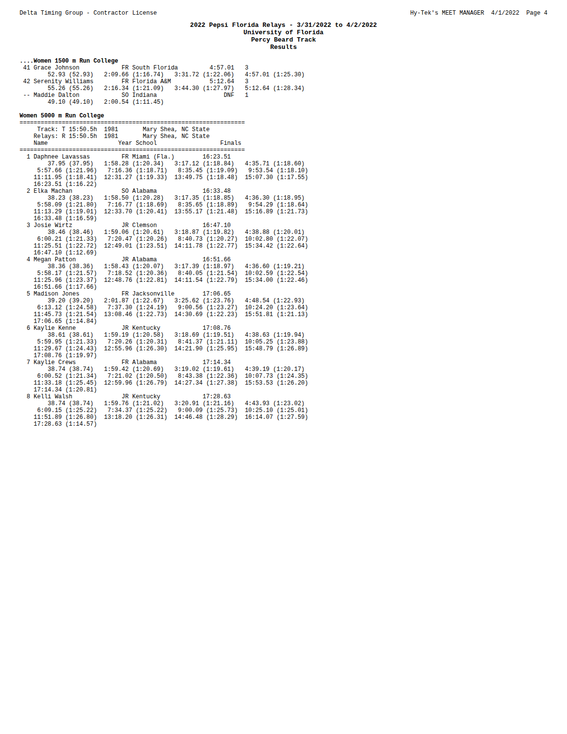Delta Timing Group - Contractor License Hy-Tek's MEET MANAGER 4/1/2022 Page 4
2022 Pepsi Florida Relays - 3/31/2022 to 4/2/2022
University of Florida
Percy Beard Track
Results
....Women 1500 m Run College
 41 Grace Johnson            FR South Florida         4:57.01   3
        52.93 (52.93)   2:09.66 (1:16.74)   3:31.72 (1:22.06)   4:57.01 (1:25.30)
 42 Serenity Williams        FR Florida A&M           5:12.64   3
        55.26 (55.26)   2:16.34 (1:21.09)   3:44.30 (1:27.97)   5:12.64 (1:28.34)
 -- Maddie Dalton            SO Indiana                   DNF   1
        49.10 (49.10)   2:00.54 (1:11.45)

Women 5000 m Run College
================================================================
     Track: T 15:50.5h  1981       Mary Shea, NC State
    Relays: R 15:50.5h  1981       Mary Shea, NC State
    Name                    Year School                  Finals
================================================================
  1 Daphnee Lavassas         FR Miami (Fla.)        16:23.51
        37.95 (37.95)   1:58.28 (1:20.34)   3:17.12 (1:18.84)   4:35.71 (1:18.60)
     5:57.66 (1:21.96)   7:16.36 (1:18.71)   8:35.45 (1:19.09)   9:53.54 (1:18.10)
    11:11.95 (1:18.41)  12:31.27 (1:19.33)  13:49.75 (1:18.48)  15:07.30 (1:17.55)
    16:23.51 (1:16.22)
  2 Elka Machan              SO Alabama             16:33.48
        38.23 (38.23)   1:58.50 (1:20.28)   3:17.35 (1:18.85)   4:36.30 (1:18.95)
     5:58.09 (1:21.80)   7:16.77 (1:18.69)   8:35.65 (1:18.89)   9:54.29 (1:18.64)
    11:13.29 (1:19.01)  12:33.70 (1:20.41)  13:55.17 (1:21.48)  15:16.89 (1:21.73)
    16:33.48 (1:16.59)
  3 Josie Wirtz              JR Clemson             16:47.10
        38.46 (38.46)   1:59.06 (1:20.61)   3:18.87 (1:19.82)   4:38.88 (1:20.01)
     6:00.21 (1:21.33)   7:20.47 (1:20.26)   8:40.73 (1:20.27)  10:02.80 (1:22.07)
    11:25.51 (1:22.72)  12:49.01 (1:23.51)  14:11.78 (1:22.77)  15:34.42 (1:22.64)
    16:47.10 (1:12.69)
  4 Megan Patton             JR Alabama             16:51.66
        38.36 (38.36)   1:58.43 (1:20.07)   3:17.39 (1:18.97)   4:36.60 (1:19.21)
     5:58.17 (1:21.57)   7:18.52 (1:20.36)   8:40.05 (1:21.54)  10:02.59 (1:22.54)
    11:25.96 (1:23.37)  12:48.76 (1:22.81)  14:11.54 (1:22.79)  15:34.00 (1:22.46)
    16:51.66 (1:17.66)
  5 Madison Jones            FR Jacksonville        17:06.65
        39.20 (39.20)   2:01.87 (1:22.67)   3:25.62 (1:23.76)   4:48.54 (1:22.93)
     6:13.12 (1:24.58)   7:37.30 (1:24.19)   9:00.56 (1:23.27)  10:24.20 (1:23.64)
    11:45.73 (1:21.54)  13:08.46 (1:22.73)  14:30.69 (1:22.23)  15:51.81 (1:21.13)
    17:06.65 (1:14.84)
  6 Kaylie Kenne             JR Kentucky            17:08.76
        38.61 (38.61)   1:59.19 (1:20.58)   3:18.69 (1:19.51)   4:38.63 (1:19.94)
     5:59.95 (1:21.33)   7:20.26 (1:20.31)   8:41.37 (1:21.11)  10:05.25 (1:23.88)
    11:29.67 (1:24.43)  12:55.96 (1:26.30)  14:21.90 (1:25.95)  15:48.79 (1:26.89)
    17:08.76 (1:19.97)
  7 Kaylie Crews             FR Alabama             17:14.34
        38.74 (38.74)   1:59.42 (1:20.69)   3:19.02 (1:19.61)   4:39.19 (1:20.17)
     6:00.52 (1:21.34)   7:21.02 (1:20.50)   8:43.38 (1:22.36)  10:07.73 (1:24.35)
    11:33.18 (1:25.45)  12:59.96 (1:26.79)  14:27.34 (1:27.38)  15:53.53 (1:26.20)
    17:14.34 (1:20.81)
  8 Kelli Walsh              JR Kentucky            17:28.63
        38.74 (38.74)   1:59.76 (1:21.02)   3:20.91 (1:21.16)   4:43.93 (1:23.02)
     6:09.15 (1:25.22)   7:34.37 (1:25.22)   9:00.09 (1:25.73)  10:25.10 (1:25.01)
    11:51.89 (1:26.80)  13:18.20 (1:26.31)  14:46.48 (1:28.29)  16:14.07 (1:27.59)
    17:28.63 (1:14.57)